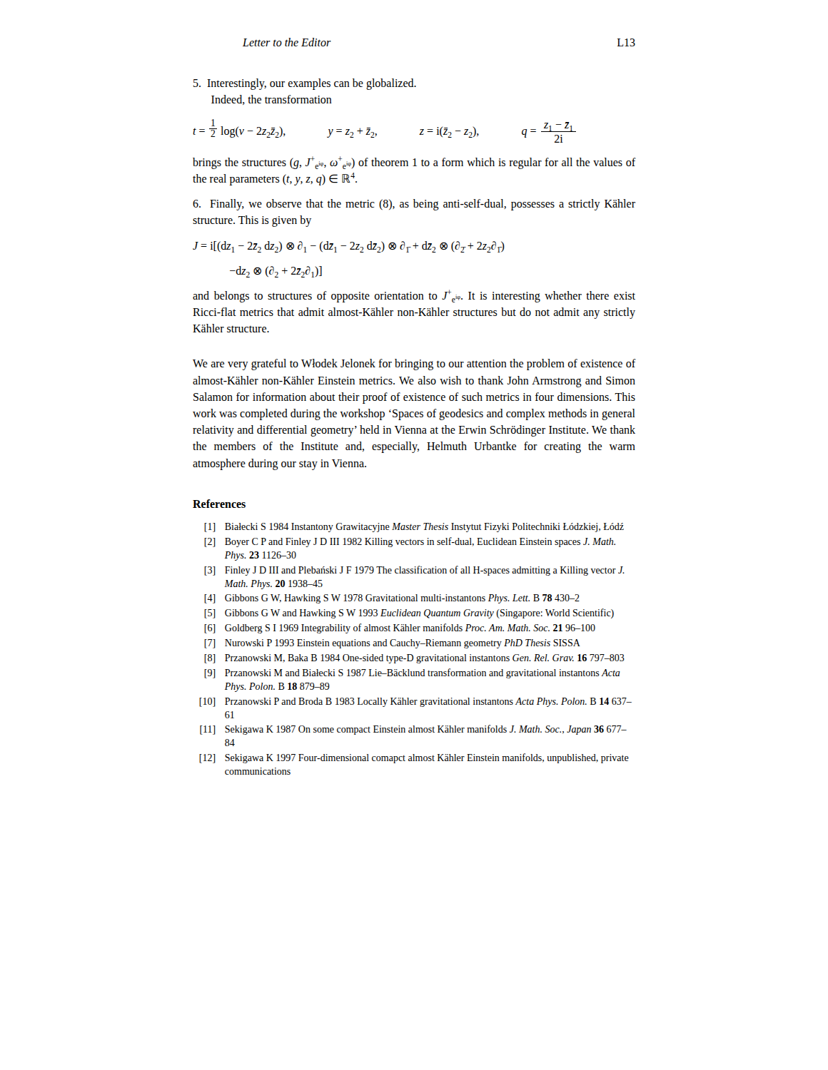Letter to the Editor L13
5. Interestingly, our examples can be globalized.
Indeed, the transformation
t = 12 log(v − 2z2z̄2), y = z2 + z̄2, z = i(z̄2 − z2), q = z1 − z̄12i
brings the structures (g, J+eiφ, ω+eiφ) of theorem 1 to a form which is regular for all the values of the real parameters (t, y, z, q) ∈ ℝ4.
6. Finally, we observe that the metric (8), as being anti-self-dual, possesses a strictly Kähler structure. This is given by
J = i[(dz1 − 2z̄2 dz2) ⊗ ∂1 − (dz̄1 − 2z2 dz̄2) ⊗ ∂1̄ + dz̄2 ⊗ (∂2̄ + 2z2∂1̄)
−dz2 ⊗ (∂2 + 2z̄2∂1)]
and belongs to structures of opposite orientation to J+eiφ. It is interesting whether there exist Ricci-flat metrics that admit almost-Kähler non-Kähler structures but do not admit any strictly Kähler structure.
We are very grateful to Włodek Jelonek for bringing to our attention the problem of existence of almost-Kähler non-Kähler Einstein metrics. We also wish to thank John Armstrong and Simon Salamon for information about their proof of existence of such metrics in four dimensions. This work was completed during the workshop ‘Spaces of geodesics and complex methods in general relativity and differential geometry’ held in Vienna at the Erwin Schrödinger Institute. We thank the members of the Institute and, especially, Helmuth Urbantke for creating the warm atmosphere during our stay in Vienna.
References
[1] Białecki S 1984 Instantony Grawitacyjne Master Thesis Instytut Fizyki Politechniki Łódzkiej, Łódź
[2] Boyer C P and Finley J D III 1982 Killing vectors in self-dual, Euclidean Einstein spaces J. Math. Phys. 23 1126–30
[3] Finley J D III and Plebański J F 1979 The classification of all H-spaces admitting a Killing vector J. Math. Phys. 20 1938–45
[4] Gibbons G W, Hawking S W 1978 Gravitational multi-instantons Phys. Lett. B 78 430–2
[5] Gibbons G W and Hawking S W 1993 Euclidean Quantum Gravity (Singapore: World Scientific)
[6] Goldberg S I 1969 Integrability of almost Kähler manifolds Proc. Am. Math. Soc. 21 96–100
[7] Nurowski P 1993 Einstein equations and Cauchy–Riemann geometry PhD Thesis SISSA
[8] Przanowski M, Baka B 1984 One-sided type-D gravitational instantons Gen. Rel. Grav. 16 797–803
[9] Przanowski M and Białecki S 1987 Lie–Bäcklund transformation and gravitational instantons Acta Phys. Polon. B 18 879–89
[10] Przanowski P and Broda B 1983 Locally Kähler gravitational instantons Acta Phys. Polon. B 14 637–61
[11] Sekigawa K 1987 On some compact Einstein almost Kähler manifolds J. Math. Soc., Japan 36 677–84
[12] Sekigawa K 1997 Four-dimensional comapct almost Kähler Einstein manifolds, unpublished, private communications